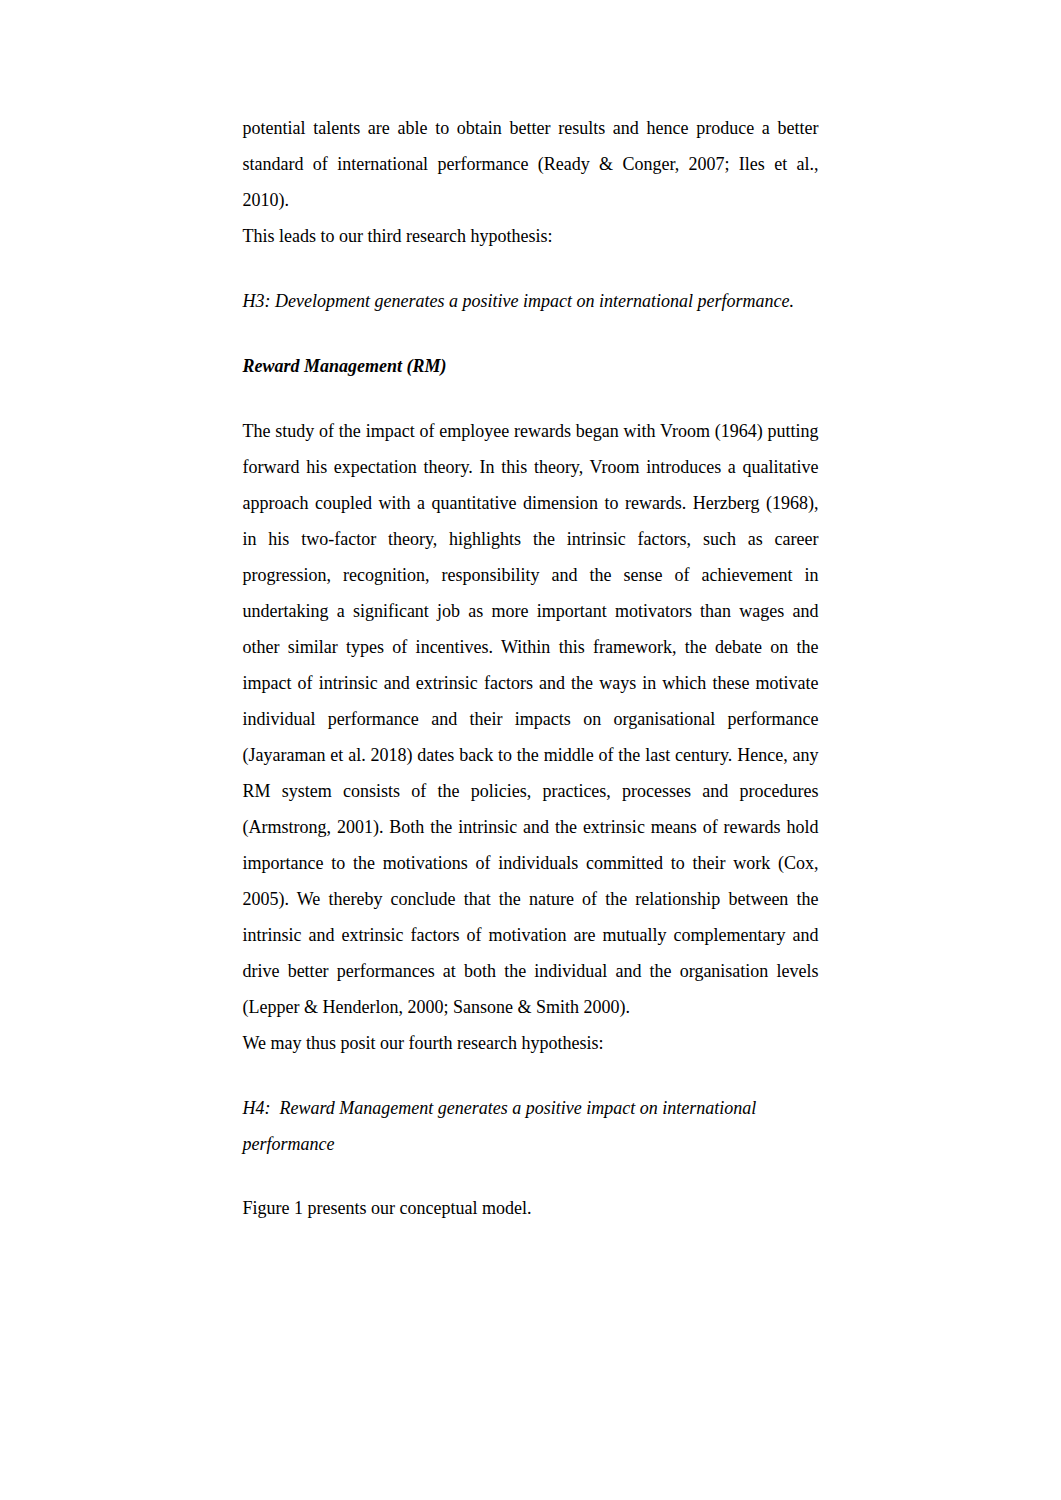potential talents are able to obtain better results and hence produce a better standard of international performance (Ready & Conger, 2007; Iles et al., 2010).
This leads to our third research hypothesis:
H3: Development generates a positive impact on international performance.
Reward Management (RM)
The study of the impact of employee rewards began with Vroom (1964) putting forward his expectation theory. In this theory, Vroom introduces a qualitative approach coupled with a quantitative dimension to rewards. Herzberg (1968), in his two-factor theory, highlights the intrinsic factors, such as career progression, recognition, responsibility and the sense of achievement in undertaking a significant job as more important motivators than wages and other similar types of incentives. Within this framework, the debate on the impact of intrinsic and extrinsic factors and the ways in which these motivate individual performance and their impacts on organisational performance (Jayaraman et al. 2018) dates back to the middle of the last century. Hence, any RM system consists of the policies, practices, processes and procedures (Armstrong, 2001). Both the intrinsic and the extrinsic means of rewards hold importance to the motivations of individuals committed to their work (Cox, 2005). We thereby conclude that the nature of the relationship between the intrinsic and extrinsic factors of motivation are mutually complementary and drive better performances at both the individual and the organisation levels (Lepper & Henderlon, 2000; Sansone & Smith 2000).
We may thus posit our fourth research hypothesis:
H4: Reward Management generates a positive impact on international performance
Figure 1 presents our conceptual model.